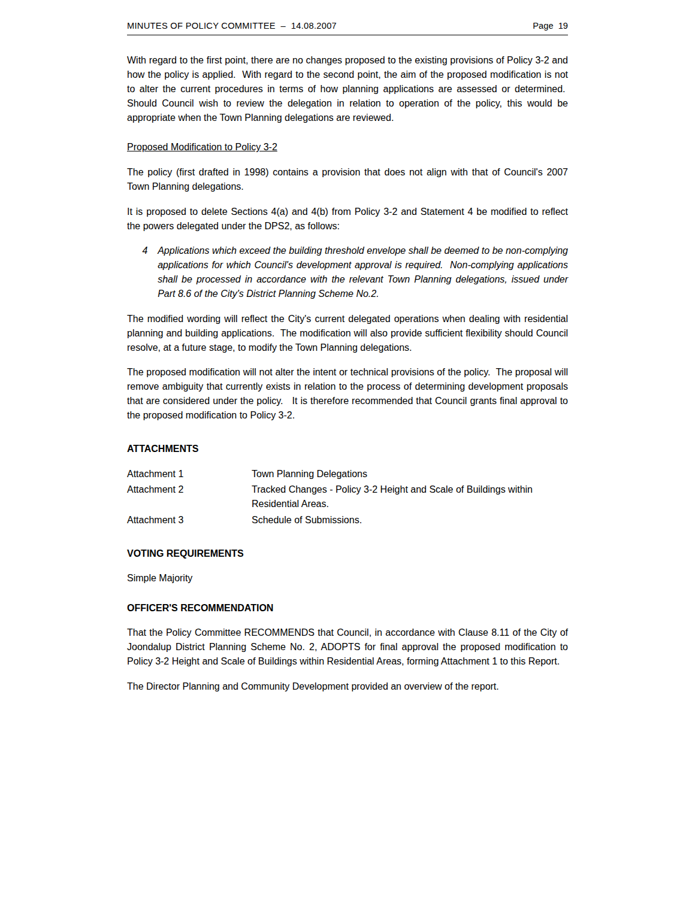MINUTES OF POLICY COMMITTEE – 14.08.2007 Page 19
With regard to the first point, there are no changes proposed to the existing provisions of Policy 3-2 and how the policy is applied. With regard to the second point, the aim of the proposed modification is not to alter the current procedures in terms of how planning applications are assessed or determined. Should Council wish to review the delegation in relation to operation of the policy, this would be appropriate when the Town Planning delegations are reviewed.
Proposed Modification to Policy 3-2
The policy (first drafted in 1998) contains a provision that does not align with that of Council's 2007 Town Planning delegations.
It is proposed to delete Sections 4(a) and 4(b) from Policy 3-2 and Statement 4 be modified to reflect the powers delegated under the DPS2, as follows:
4 Applications which exceed the building threshold envelope shall be deemed to be non-complying applications for which Council's development approval is required. Non-complying applications shall be processed in accordance with the relevant Town Planning delegations, issued under Part 8.6 of the City's District Planning Scheme No.2.
The modified wording will reflect the City's current delegated operations when dealing with residential planning and building applications. The modification will also provide sufficient flexibility should Council resolve, at a future stage, to modify the Town Planning delegations.
The proposed modification will not alter the intent or technical provisions of the policy. The proposal will remove ambiguity that currently exists in relation to the process of determining development proposals that are considered under the policy. It is therefore recommended that Council grants final approval to the proposed modification to Policy 3-2.
ATTACHMENTS
Attachment 1
Town Planning Delegations
Attachment 2
Tracked Changes - Policy 3-2 Height and Scale of Buildings within Residential Areas.
Attachment 3
Schedule of Submissions.
VOTING REQUIREMENTS
Simple Majority
OFFICER'S RECOMMENDATION
That the Policy Committee RECOMMENDS that Council, in accordance with Clause 8.11 of the City of Joondalup District Planning Scheme No. 2, ADOPTS for final approval the proposed modification to Policy 3-2 Height and Scale of Buildings within Residential Areas, forming Attachment 1 to this Report.
The Director Planning and Community Development provided an overview of the report.